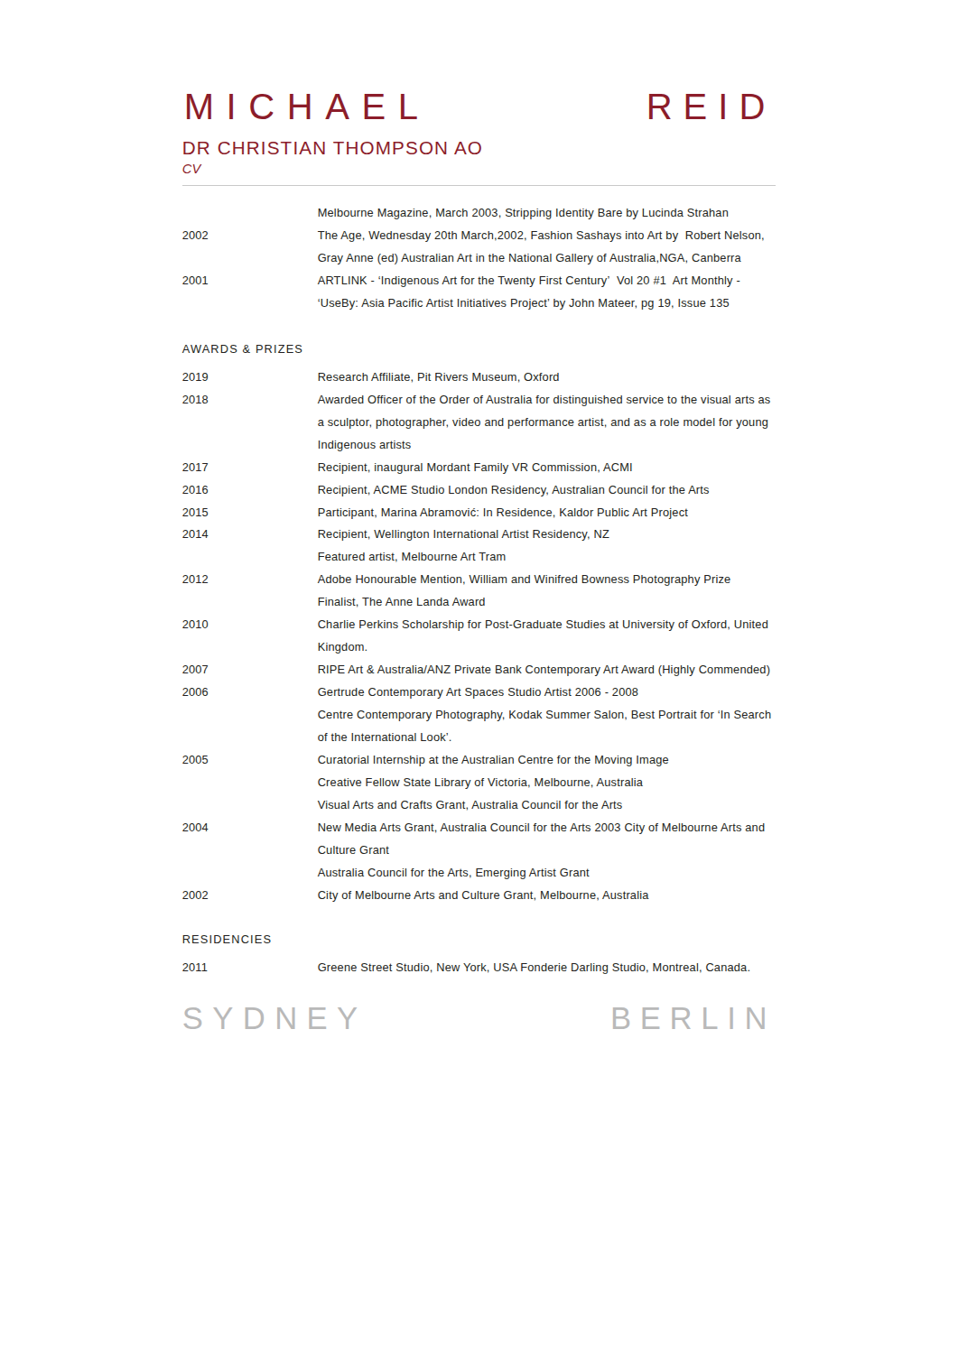MICHAEL
REID
DR CHRISTIAN THOMPSON AO
CV
Melbourne Magazine, March 2003, Stripping Identity Bare by Lucinda Strahan
2002
The Age, Wednesday 20th March,2002, Fashion Sashays into Art by Robert Nelson, Gray Anne (ed) Australian Art in the National Gallery of Australia,NGA, Canberra
2001
ARTLINK - ‘Indigenous Art for the Twenty First Century’ Vol 20 #1 Art Monthly - ‘UseBy: Asia Pacific Artist Initiatives Project’ by John Mateer, pg 19, Issue 135
AWARDS & PRIZES
2019
Research Affiliate, Pit Rivers Museum, Oxford
2018
Awarded Officer of the Order of Australia for distinguished service to the visual arts as a sculptor, photographer, video and performance artist, and as a role model for young Indigenous artists
2017
Recipient, inaugural Mordant Family VR Commission, ACMI
2016
Recipient, ACME Studio London Residency, Australian Council for the Arts
2015
Participant, Marina Abramović: In Residence, Kaldor Public Art Project
2014
Recipient, Wellington International Artist Residency, NZ
Featured artist, Melbourne Art Tram
2012
Adobe Honourable Mention, William and Winifred Bowness Photography Prize Finalist, The Anne Landa Award
2010
Charlie Perkins Scholarship for Post-Graduate Studies at University of Oxford, United Kingdom.
2007
RIPE Art & Australia/ANZ Private Bank Contemporary Art Award (Highly Commended)
2006
Gertrude Contemporary Art Spaces Studio Artist 2006 - 2008
Centre Contemporary Photography, Kodak Summer Salon, Best Portrait for ‘In Search of the International Look’.
2005
Curatorial Internship at the Australian Centre for the Moving Image
Creative Fellow State Library of Victoria, Melbourne, Australia
Visual Arts and Crafts Grant, Australia Council for the Arts
2004
New Media Arts Grant, Australia Council for the Arts 2003 City of Melbourne Arts and Culture Grant
Australia Council for the Arts, Emerging Artist Grant
2002
City of Melbourne Arts and Culture Grant, Melbourne, Australia
RESIDENCIES
2011
Greene Street Studio, New York, USA Fonderie Darling Studio, Montreal, Canada.
SYDNEY
BERLIN